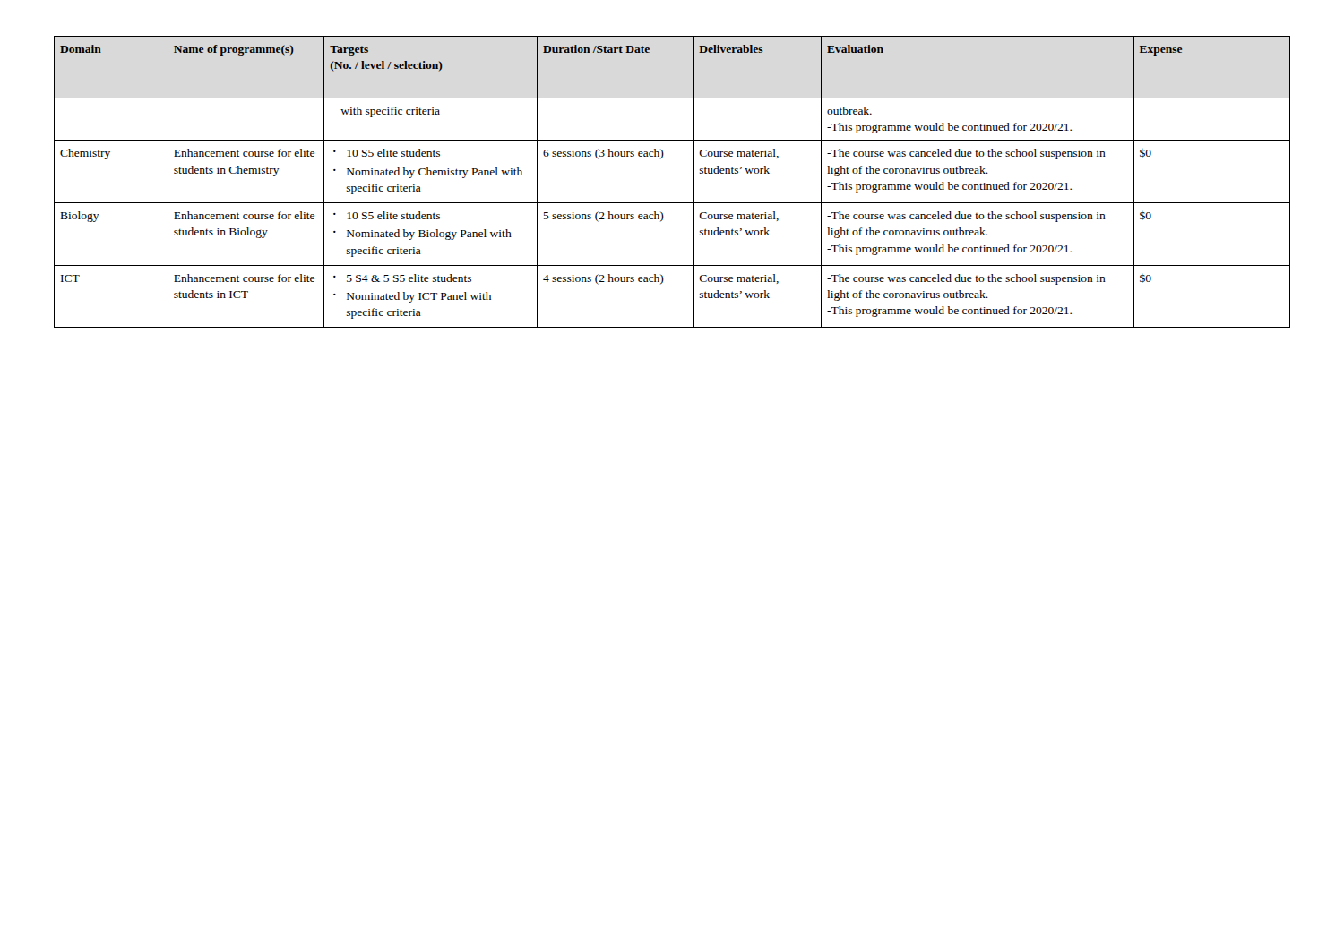| Domain | Name of programme(s) | Targets (No. / level / selection) | Duration /Start Date | Deliverables | Evaluation | Expense |
| --- | --- | --- | --- | --- | --- | --- |
| | | with specific criteria | | | outbreak. -This programme would be continued for 2020/21. | |
| Chemistry | Enhancement course for elite students in Chemistry | 10 S5 elite students Nominated by Chemistry Panel with specific criteria | 6 sessions (3 hours each) | Course material, students’ work | -The course was canceled due to the school suspension in light of the coronavirus outbreak. -This programme would be continued for 2020/21. | $0 |
| Biology | Enhancement course for elite students in Biology | 10 S5 elite students Nominated by Biology Panel with specific criteria | 5 sessions (2 hours each) | Course material, students’ work | -The course was canceled due to the school suspension in light of the coronavirus outbreak. -This programme would be continued for 2020/21. | $0 |
| ICT | Enhancement course for elite students in ICT | 5 S4 & 5 S5 elite students Nominated by ICT Panel with specific criteria | 4 sessions (2 hours each) | Course material, students’ work | -The course was canceled due to the school suspension in light of the coronavirus outbreak. -This programme would be continued for 2020/21. | $0 |